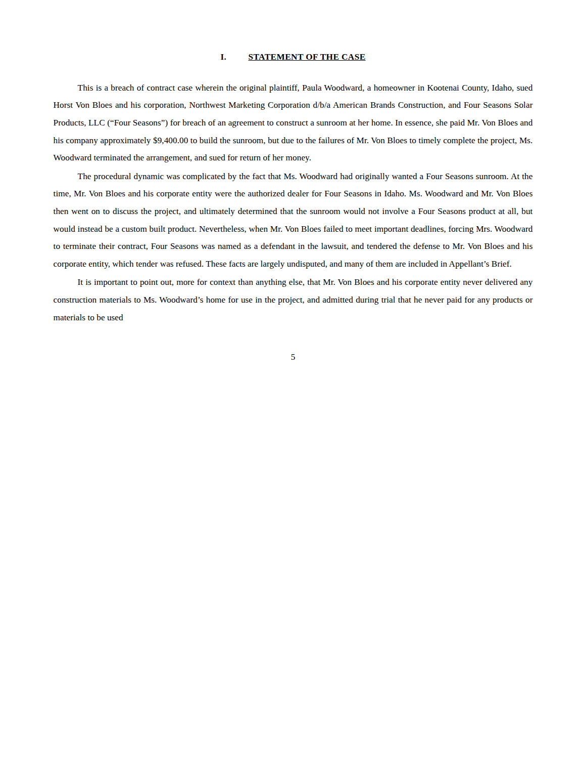I. STATEMENT OF THE CASE
This is a breach of contract case wherein the original plaintiff, Paula Woodward, a homeowner in Kootenai County, Idaho, sued Horst Von Bloes and his corporation, Northwest Marketing Corporation d/b/a American Brands Construction, and Four Seasons Solar Products, LLC (“Four Seasons”) for breach of an agreement to construct a sunroom at her home. In essence, she paid Mr. Von Bloes and his company approximately $9,400.00 to build the sunroom, but due to the failures of Mr. Von Bloes to timely complete the project, Ms. Woodward terminated the arrangement, and sued for return of her money.
The procedural dynamic was complicated by the fact that Ms. Woodward had originally wanted a Four Seasons sunroom. At the time, Mr. Von Bloes and his corporate entity were the authorized dealer for Four Seasons in Idaho. Ms. Woodward and Mr. Von Bloes then went on to discuss the project, and ultimately determined that the sunroom would not involve a Four Seasons product at all, but would instead be a custom built product. Nevertheless, when Mr. Von Bloes failed to meet important deadlines, forcing Mrs. Woodward to terminate their contract, Four Seasons was named as a defendant in the lawsuit, and tendered the defense to Mr. Von Bloes and his corporate entity, which tender was refused. These facts are largely undisputed, and many of them are included in Appellant’s Brief.
It is important to point out, more for context than anything else, that Mr. Von Bloes and his corporate entity never delivered any construction materials to Ms. Woodward’s home for use in the project, and admitted during trial that he never paid for any products or materials to be used
5